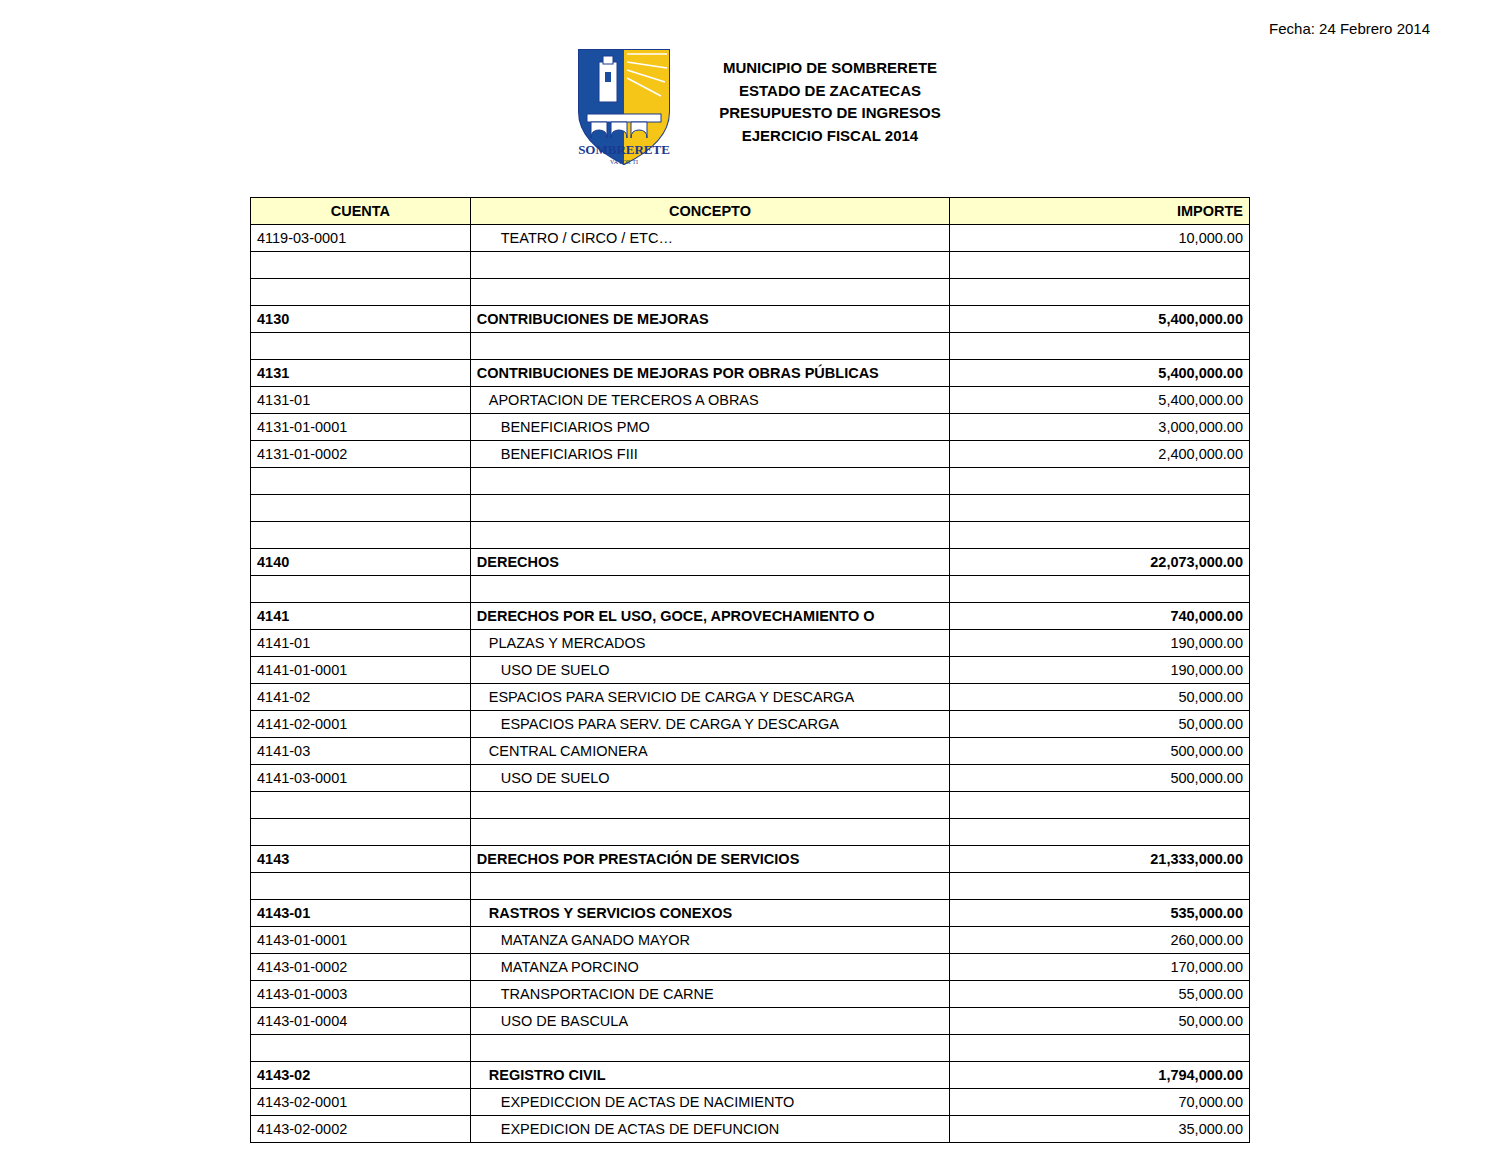Fecha: 24 Febrero 2014
SOMBRERETE VA POR TI
MUNICIPIO DE SOMBRERETE
ESTADO DE ZACATECAS
PRESUPUESTO DE INGRESOS
EJERCICIO FISCAL 2014
| CUENTA | CONCEPTO | IMPORTE |
| --- | --- | --- |
| 4119-03-0001 | TEATRO / CIRCO / ETC… | 10,000.00 |
| 4130 | CONTRIBUCIONES DE MEJORAS | 5,400,000.00 |
| 4131 | CONTRIBUCIONES DE MEJORAS POR OBRAS PÚBLICAS | 5,400,000.00 |
| 4131-01 | APORTACION DE TERCEROS A OBRAS | 5,400,000.00 |
| 4131-01-0001 | BENEFICIARIOS PMO | 3,000,000.00 |
| 4131-01-0002 | BENEFICIARIOS FIII | 2,400,000.00 |
| 4140 | DERECHOS | 22,073,000.00 |
| 4141 | DERECHOS POR EL USO, GOCE, APROVECHAMIENTO O | 740,000.00 |
| 4141-01 | PLAZAS Y MERCADOS | 190,000.00 |
| 4141-01-0001 | USO DE SUELO | 190,000.00 |
| 4141-02 | ESPACIOS PARA SERVICIO DE CARGA Y DESCARGA | 50,000.00 |
| 4141-02-0001 | ESPACIOS PARA SERV. DE CARGA Y DESCARGA | 50,000.00 |
| 4141-03 | CENTRAL CAMIONERA | 500,000.00 |
| 4141-03-0001 | USO DE SUELO | 500,000.00 |
| 4143 | DERECHOS POR PRESTACIÓN DE SERVICIOS | 21,333,000.00 |
| 4143-01 | RASTROS Y SERVICIOS CONEXOS | 535,000.00 |
| 4143-01-0001 | MATANZA GANADO MAYOR | 260,000.00 |
| 4143-01-0002 | MATANZA PORCINO | 170,000.00 |
| 4143-01-0003 | TRANSPORTACION DE CARNE | 55,000.00 |
| 4143-01-0004 | USO DE BASCULA | 50,000.00 |
| 4143-02 | REGISTRO CIVIL | 1,794,000.00 |
| 4143-02-0001 | EXPEDICCION DE ACTAS DE NACIMIENTO | 70,000.00 |
| 4143-02-0002 | EXPEDICION DE ACTAS DE DEFUNCION | 35,000.00 |